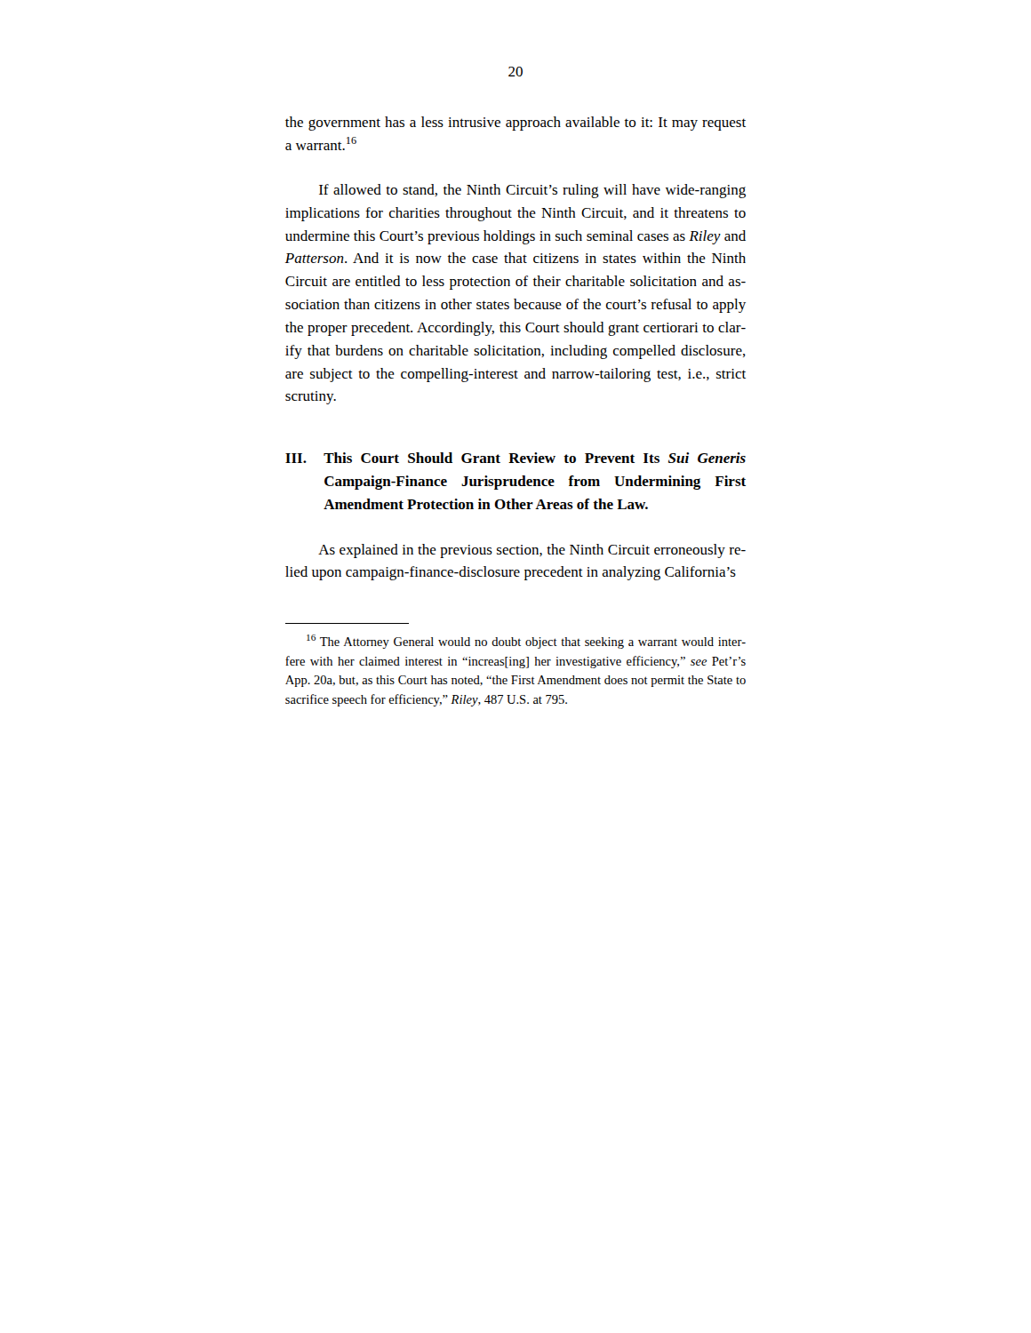20
the government has a less intrusive approach available to it: It may request a warrant.16
If allowed to stand, the Ninth Circuit’s ruling will have wide-ranging implications for charities throughout the Ninth Circuit, and it threatens to undermine this Court’s previous holdings in such seminal cases as Riley and Patterson. And it is now the case that citizens in states within the Ninth Circuit are entitled to less protection of their charitable solicitation and association than citizens in other states because of the court’s refusal to apply the proper precedent. Accordingly, this Court should grant certiorari to clarify that burdens on charitable solicitation, including compelled disclosure, are subject to the compelling-interest and narrow-tailoring test, i.e., strict scrutiny.
III. This Court Should Grant Review to Prevent Its Sui Generis Campaign-Finance Jurisprudence from Undermining First Amendment Protection in Other Areas of the Law.
As explained in the previous section, the Ninth Circuit erroneously relied upon campaign-finance-disclosure precedent in analyzing California’s
16 The Attorney General would no doubt object that seeking a warrant would interfere with her claimed interest in “increas[ing] her investigative efficiency,” see Pet’r’s App. 20a, but, as this Court has noted, “the First Amendment does not permit the State to sacrifice speech for efficiency,” Riley, 487 U.S. at 795.